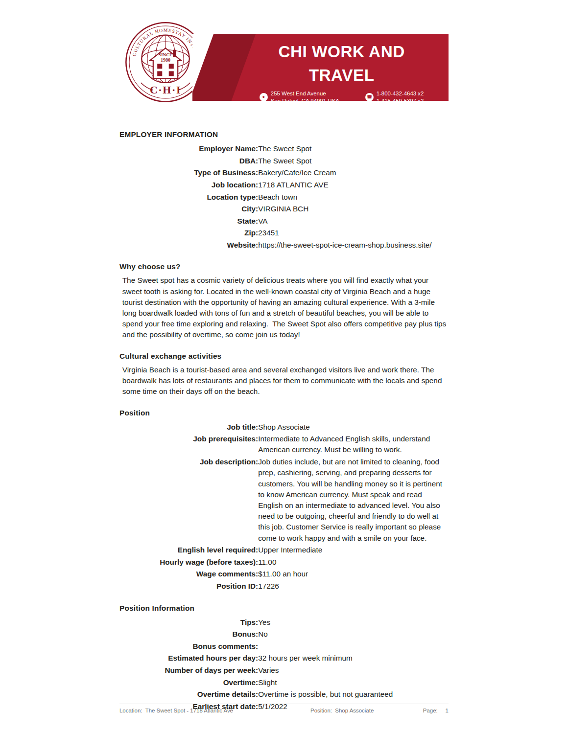SINCE 1980 C·H·I CULTURAL HOMESTAY INTERNATIONAL
CHI WORK AND TRAVEL
● 255 West End Avenue
San Rafael, CA 94901 USA
☎ 1-800-432-4643 x2
1-415-459-5397 x2
✉ chiwt@chinet.org
☼ wt.chinet.org
Job Description
Employer Information
| Employer Name: | The Sweet Spot |
| DBA: | The Sweet Spot |
| Type of Business: | Bakery/Cafe/Ice Cream |
| Job location: | 1718 ATLANTIC AVE |
| Location type: | Beach town |
| City: | VIRGINIA BCH |
| State: | VA |
| Zip: | 23451 |
| Website: | https://the-sweet-spot-ice-cream-shop.business.site/ |
Why choose us?
The Sweet spot has a cosmic variety of delicious treats where you will find exactly what your sweet tooth is asking for. Located in the well-known coastal city of Virginia Beach and a huge tourist destination with the opportunity of having an amazing cultural experience. With a 3-mile long boardwalk loaded with tons of fun and a stretch of beautiful beaches, you will be able to spend your free time exploring and relaxing. The Sweet Spot also offers competitive pay plus tips and the possibility of overtime, so come join us today!
Cultural exchange activities
Virginia Beach is a tourist-based area and several exchanged visitors live and work there. The boardwalk has lots of restaurants and places for them to communicate with the locals and spend some time on their days off on the beach.
Position
| Job title: | Shop Associate |
| Job prerequisites: | Intermediate to Advanced English skills, understand American currency. Must be willing to work. |
| Job description: | Job duties include, but are not limited to cleaning, food prep, cashiering, serving, and preparing desserts for customers. You will be handling money so it is pertinent to know American currency. Must speak and read English on an intermediate to advanced level. You also need to be outgoing, cheerful and friendly to do well at this job. Customer Service is really important so please come to work happy and with a smile on your face. |
| English level required: | Upper Intermediate |
| Hourly wage (before taxes): | 11.00 |
| Wage comments: | $11.00 an hour |
| Position ID: | 17226 |
Position Information
| Tips: | Yes |
| Bonus: | No |
| Bonus comments: | |
| Estimated hours per day: | 32 hours per week minimum |
| Number of days per week: | Varies |
| Overtime: | Slight |
| Overtime details: | Overtime is possible, but not guaranteed |
| Earliest start date: | 5/1/2022 |
Location: The Sweet Spot - 1718 Atlantic Ave
Position: Shop Associate
Page: 1